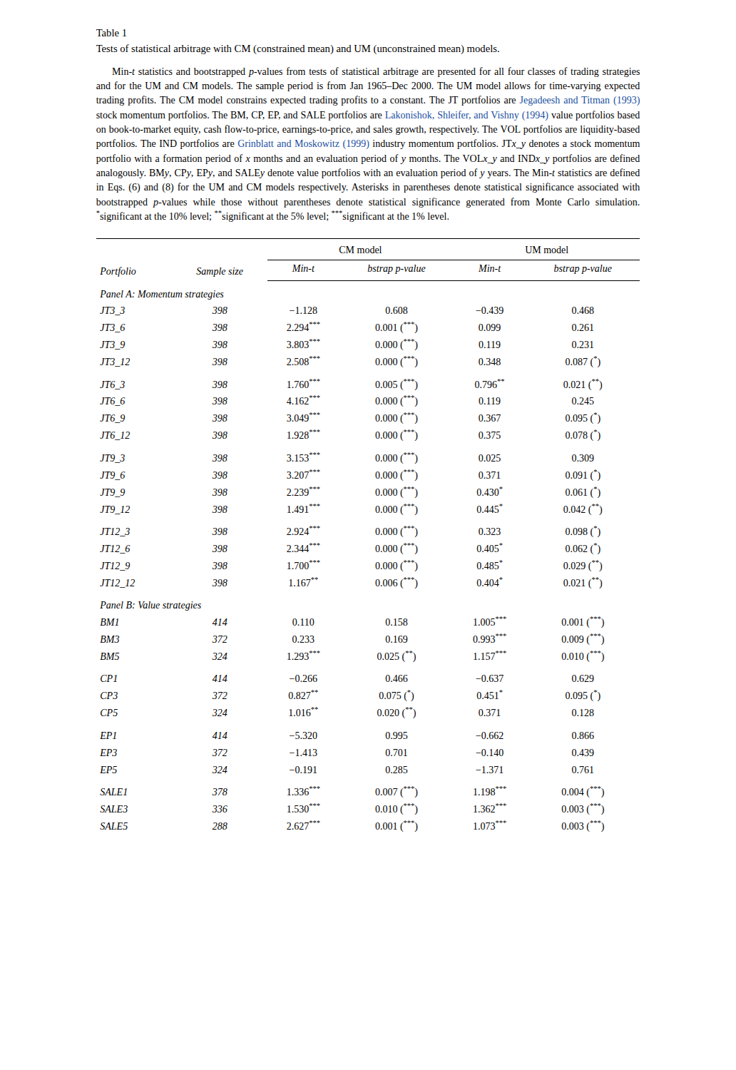Table 1
Tests of statistical arbitrage with CM (constrained mean) and UM (unconstrained mean) models.
Min-t statistics and bootstrapped p-values from tests of statistical arbitrage are presented for all four classes of trading strategies and for the UM and CM models. The sample period is from Jan 1965–Dec 2000. The UM model allows for time-varying expected trading profits. The CM model constrains expected trading profits to a constant. The JT portfolios are Jegadeesh and Titman (1993) stock momentum portfolios. The BM, CP, EP, and SALE portfolios are Lakonishok, Shleifer, and Vishny (1994) value portfolios based on book-to-market equity, cash flow-to-price, earnings-to-price, and sales growth, respectively. The VOL portfolios are liquidity-based portfolios. The IND portfolios are Grinblatt and Moskowitz (1999) industry momentum portfolios. JTx_y denotes a stock momentum portfolio with a formation period of x months and an evaluation period of y months. The VOLx_y and INDx_y portfolios are defined analogously. BMy, CPy, EPy, and SALEy denote value portfolios with an evaluation period of y years. The Min-t statistics are defined in Eqs. (6) and (8) for the UM and CM models respectively. Asterisks in parentheses denote statistical significance associated with bootstrapped p-values while those without parentheses denote statistical significance generated from Monte Carlo simulation. *significant at the 10% level; **significant at the 5% level; ***significant at the 1% level.
| Portfolio | Sample size | CM model | UM model |
| --- | --- | --- | --- |
| Min- t | bstrap p -value | Min- t | bstrap p -value |
| Panel A: Momentum strategies |
| JT3_3 | 398 | −1.128 | 0.608 | −0.439 | 0.468 |
| JT3_6 | 398 | 2.294 *** | 0.001 ( *** ) | 0.099 | 0.261 |
| JT3_9 | 398 | 3.803 *** | 0.000 ( *** ) | 0.119 | 0.231 |
| JT3_12 | 398 | 2.508 *** | 0.000 ( *** ) | 0.348 | 0.087 ( * ) |
| JT6_3 | 398 | 1.760 *** | 0.005 ( *** ) | 0.796 ** | 0.021 ( ** ) |
| JT6_6 | 398 | 4.162 *** | 0.000 ( *** ) | 0.119 | 0.245 |
| JT6_9 | 398 | 3.049 *** | 0.000 ( *** ) | 0.367 | 0.095 ( * ) |
| JT6_12 | 398 | 1.928 *** | 0.000 ( *** ) | 0.375 | 0.078 ( * ) |
| JT9_3 | 398 | 3.153 *** | 0.000 ( *** ) | 0.025 | 0.309 |
| JT9_6 | 398 | 3.207 *** | 0.000 ( *** ) | 0.371 | 0.091 ( * ) |
| JT9_9 | 398 | 2.239 *** | 0.000 ( *** ) | 0.430 * | 0.061 ( * ) |
| JT9_12 | 398 | 1.491 *** | 0.000 ( *** ) | 0.445 * | 0.042 ( ** ) |
| JT12_3 | 398 | 2.924 *** | 0.000 ( *** ) | 0.323 | 0.098 ( * ) |
| JT12_6 | 398 | 2.344 *** | 0.000 ( *** ) | 0.405 * | 0.062 ( * ) |
| JT12_9 | 398 | 1.700 *** | 0.000 ( *** ) | 0.485 * | 0.029 ( ** ) |
| JT12_12 | 398 | 1.167 ** | 0.006 ( *** ) | 0.404 * | 0.021 ( ** ) |
| Panel B: Value strategies |
| BM1 | 414 | 0.110 | 0.158 | 1.005 *** | 0.001 ( *** ) |
| BM3 | 372 | 0.233 | 0.169 | 0.993 *** | 0.009 ( *** ) |
| BM5 | 324 | 1.293 *** | 0.025 ( ** ) | 1.157 *** | 0.010 ( *** ) |
| CP1 | 414 | −0.266 | 0.466 | −0.637 | 0.629 |
| CP3 | 372 | 0.827 ** | 0.075 ( * ) | 0.451 * | 0.095 ( * ) |
| CP5 | 324 | 1.016 ** | 0.020 ( ** ) | 0.371 | 0.128 |
| EP1 | 414 | −5.320 | 0.995 | −0.662 | 0.866 |
| EP3 | 372 | −1.413 | 0.701 | −0.140 | 0.439 |
| EP5 | 324 | −0.191 | 0.285 | −1.371 | 0.761 |
| SALE1 | 378 | 1.336 *** | 0.007 ( *** ) | 1.198 *** | 0.004 ( *** ) |
| SALE3 | 336 | 1.530 *** | 0.010 ( *** ) | 1.362 *** | 0.003 ( *** ) |
| SALE5 | 288 | 2.627 *** | 0.001 ( *** ) | 1.073 *** | 0.003 ( *** ) |